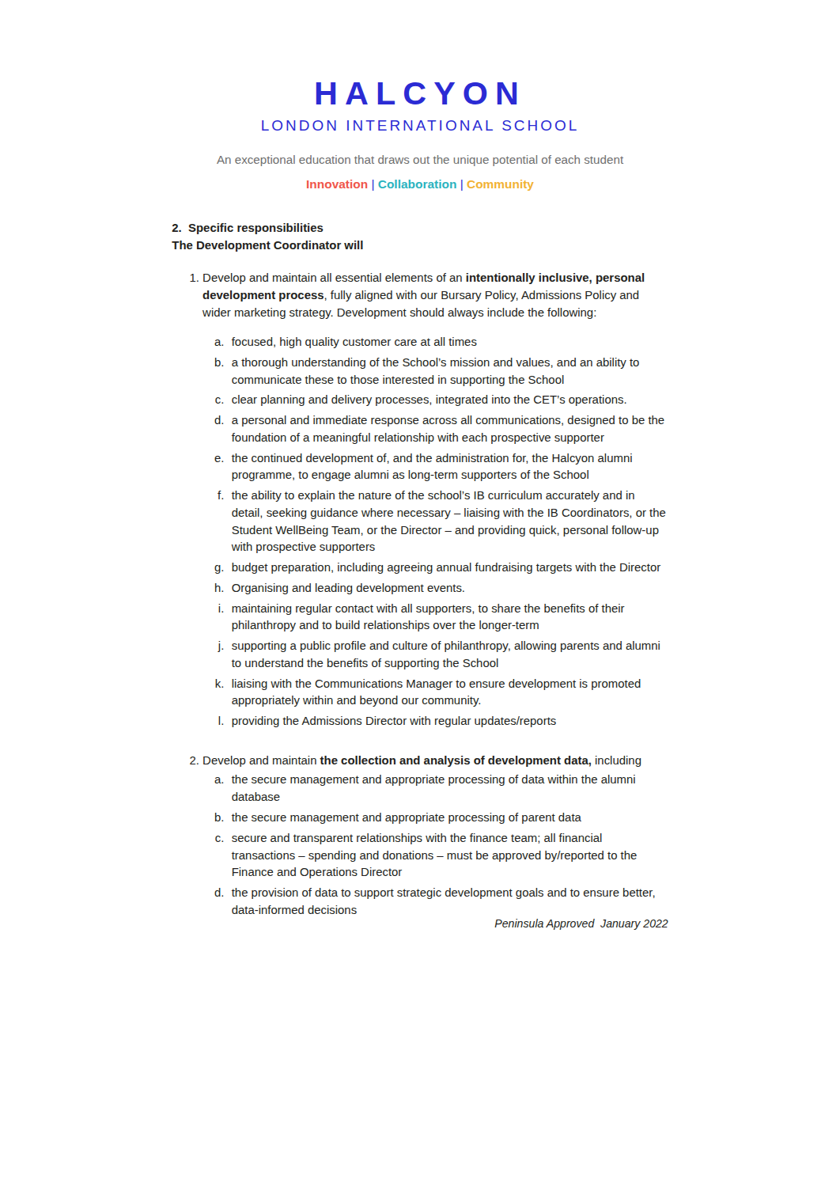HALCYON
LONDON INTERNATIONAL SCHOOL
An exceptional education that draws out the unique potential of each student
Innovation | Collaboration | Community
2. Specific responsibilities
The Development Coordinator will
Develop and maintain all essential elements of an intentionally inclusive, personal development process, fully aligned with our Bursary Policy, Admissions Policy and wider marketing strategy. Development should always include the following:
focused, high quality customer care at all times
a thorough understanding of the School’s mission and values, and an ability to communicate these to those interested in supporting the School
clear planning and delivery processes, integrated into the CET’s operations.
a personal and immediate response across all communications, designed to be the foundation of a meaningful relationship with each prospective supporter
the continued development of, and the administration for, the Halcyon alumni programme, to engage alumni as long-term supporters of the School
the ability to explain the nature of the school’s IB curriculum accurately and in detail, seeking guidance where necessary – liaising with the IB Coordinators, or the Student WellBeing Team, or the Director – and providing quick, personal follow-up with prospective supporters
budget preparation, including agreeing annual fundraising targets with the Director
Organising and leading development events.
maintaining regular contact with all supporters, to share the benefits of their philanthropy and to build relationships over the longer-term
supporting a public profile and culture of philanthropy, allowing parents and alumni to understand the benefits of supporting the School
liaising with the Communications Manager to ensure development is promoted appropriately within and beyond our community.
providing the Admissions Director with regular updates/reports
Develop and maintain the collection and analysis of development data, including
the secure management and appropriate processing of data within the alumni database
the secure management and appropriate processing of parent data
secure and transparent relationships with the finance team; all financial transactions – spending and donations – must be approved by/reported to the Finance and Operations Director
the provision of data to support strategic development goals and to ensure better, data-informed decisions
Peninsula Approved January 2022